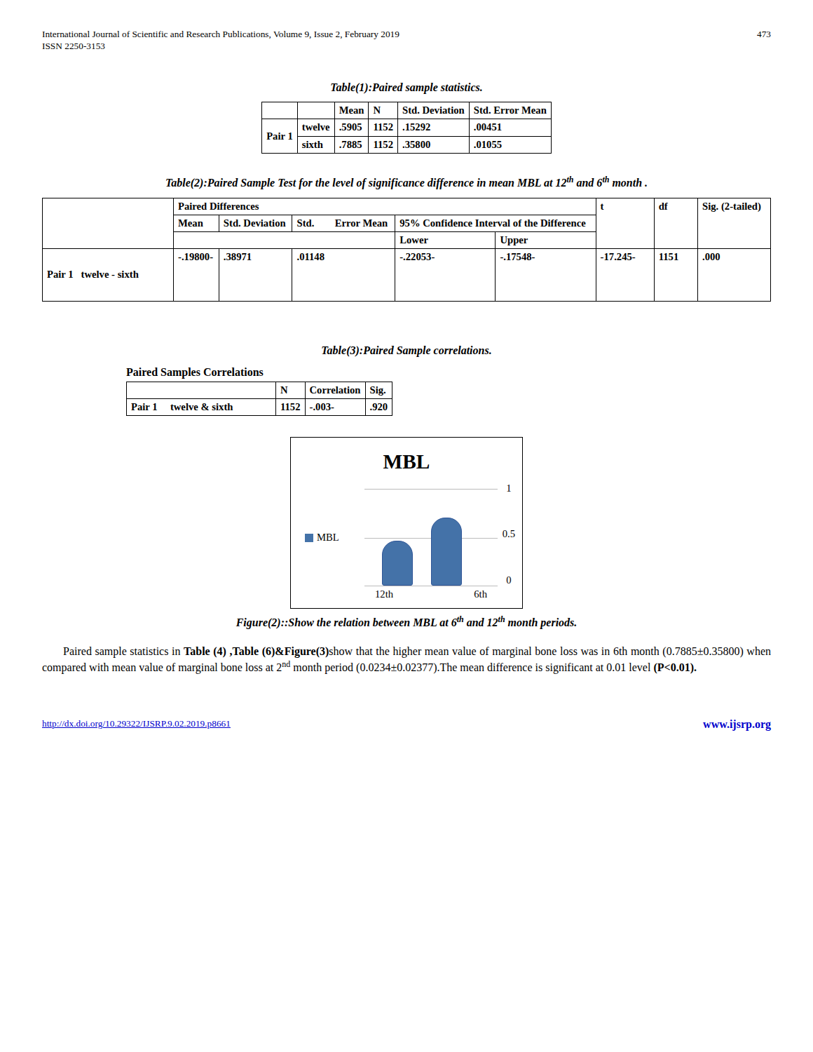International Journal of Scientific and Research Publications, Volume 9, Issue 2, February 2019
ISSN 2250-3153
473
Table(1):Paired sample statistics.
| | | Mean | N | Std. Deviation | Std. Error Mean |
| Pair 1 | twelve | .5905 | 1152 | .15292 | .00451 |
| sixth | .7885 | 1152 | .35800 | .01055 |
Table(2):Paired Sample Test for the level of significance difference in mean MBL at 12th and 6th month .
| | Paired Differences | t | df | Sig. (2-tailed) |
| Mean | Std. Deviation | Std. Error Mean | 95% Confidence Interval of the Difference |
| | | | Lower | Upper |
| Pair 1 twelve - sixth | -.19800- | .38971 | .01148 | -.22053- | -.17548- | -17.245- | 1151 | .000 |
Table(3):Paired Sample correlations.
Paired Samples Correlations
| | N | Correlation | Sig. |
| Pair 1 twelve & sixth | 1152 | -.003- | .920 |
MBL
MBL
1
0.5
0
12th
6th
Figure(2)::Show the relation between MBL at 6th and 12th month periods.
Paired sample statistics in Table (4) ,Table (6)&Figure(3) show that the higher mean value of marginal bone loss was in 6th month (0.7885±0.35800) when compared with mean value of marginal bone loss at 2nd month period (0.0234±0.02377).The mean difference is significant at 0.01 level (P<0.01).
http://dx.doi.org/10.29322/IJSRP.9.02.2019.p8661
www.ijsrp.org